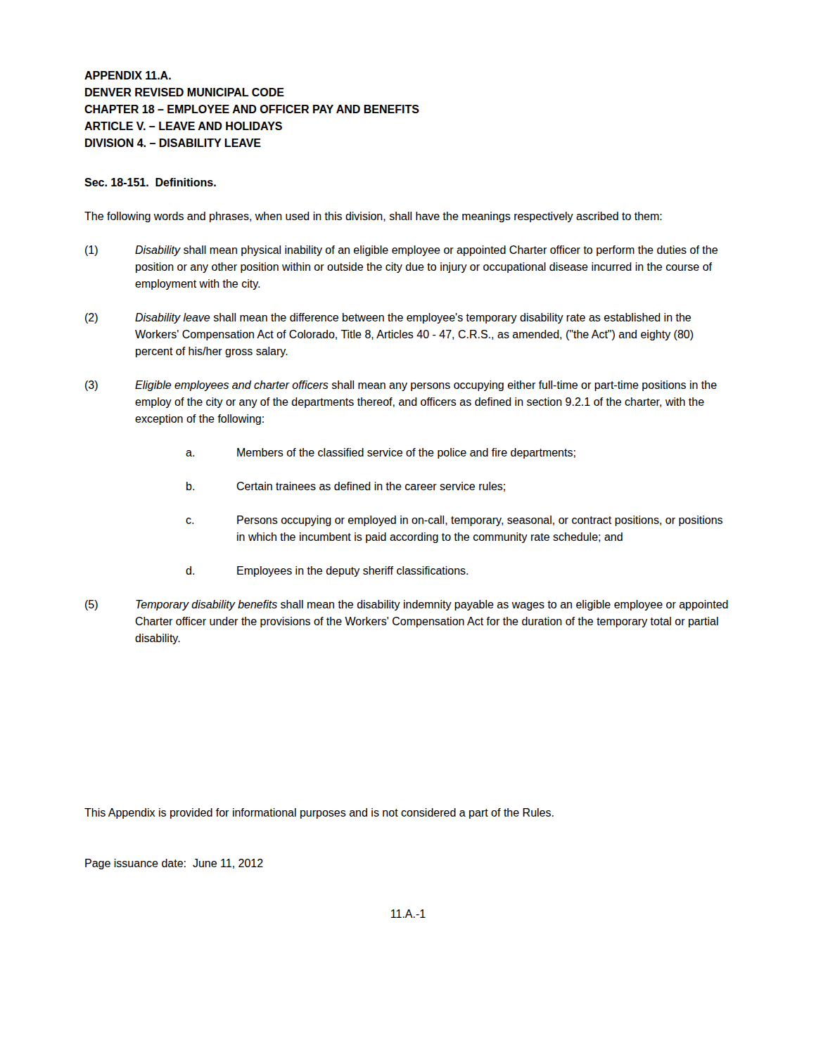APPENDIX 11.A.
DENVER REVISED MUNICIPAL CODE
CHAPTER 18 – EMPLOYEE AND OFFICER PAY AND BENEFITS
ARTICLE V. – LEAVE AND HOLIDAYS
DIVISION 4. – DISABILITY LEAVE
Sec. 18-151. Definitions.
The following words and phrases, when used in this division, shall have the meanings respectively ascribed to them:
(1)
Disability shall mean physical inability of an eligible employee or appointed Charter officer to perform the duties of the position or any other position within or outside the city due to injury or occupational disease incurred in the course of employment with the city.
(2)
Disability leave shall mean the difference between the employee's temporary disability rate as established in the Workers' Compensation Act of Colorado, Title 8, Articles 40 - 47, C.R.S., as amended, ("the Act") and eighty (80) percent of his/her gross salary.
(3)
Eligible employees and charter officers shall mean any persons occupying either full-time or part-time positions in the employ of the city or any of the departments thereof, and officers as defined in section 9.2.1 of the charter, with the exception of the following:
a.
Members of the classified service of the police and fire departments;
b.
Certain trainees as defined in the career service rules;
c.
Persons occupying or employed in on-call, temporary, seasonal, or contract positions, or positions in which the incumbent is paid according to the community rate schedule; and
d.
Employees in the deputy sheriff classifications.
(5)
Temporary disability benefits shall mean the disability indemnity payable as wages to an eligible employee or appointed Charter officer under the provisions of the Workers' Compensation Act for the duration of the temporary total or partial disability.
This Appendix is provided for informational purposes and is not considered a part of the Rules.
Page issuance date: June 11, 2012
11.A.-1